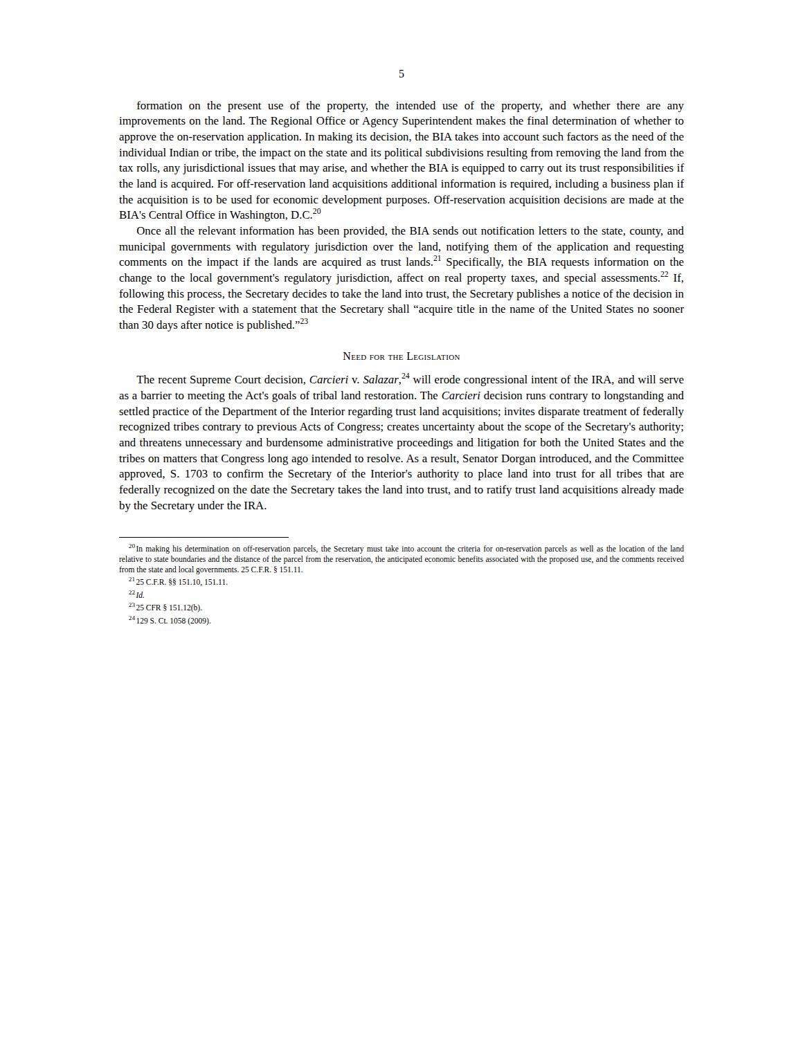5
formation on the present use of the property, the intended use of the property, and whether there are any improvements on the land. The Regional Office or Agency Superintendent makes the final determination of whether to approve the on-reservation application. In making its decision, the BIA takes into account such factors as the need of the individual Indian or tribe, the impact on the state and its political subdivisions resulting from removing the land from the tax rolls, any jurisdictional issues that may arise, and whether the BIA is equipped to carry out its trust responsibilities if the land is acquired. For off-reservation land acquisitions additional information is required, including a business plan if the acquisition is to be used for economic development purposes. Off-reservation acquisition decisions are made at the BIA's Central Office in Washington, D.C.20
Once all the relevant information has been provided, the BIA sends out notification letters to the state, county, and municipal governments with regulatory jurisdiction over the land, notifying them of the application and requesting comments on the impact if the lands are acquired as trust lands.21 Specifically, the BIA requests information on the change to the local government's regulatory jurisdiction, affect on real property taxes, and special assessments.22 If, following this process, the Secretary decides to take the land into trust, the Secretary publishes a notice of the decision in the Federal Register with a statement that the Secretary shall “acquire title in the name of the United States no sooner than 30 days after notice is published.”23
Need for the Legislation
The recent Supreme Court decision, Carcieri v. Salazar,24 will erode congressional intent of the IRA, and will serve as a barrier to meeting the Act's goals of tribal land restoration. The Carcieri decision runs contrary to longstanding and settled practice of the Department of the Interior regarding trust land acquisitions; invites disparate treatment of federally recognized tribes contrary to previous Acts of Congress; creates uncertainty about the scope of the Secretary's authority; and threatens unnecessary and burdensome administrative proceedings and litigation for both the United States and the tribes on matters that Congress long ago intended to resolve. As a result, Senator Dorgan introduced, and the Committee approved, S. 1703 to confirm the Secretary of the Interior's authority to place land into trust for all tribes that are federally recognized on the date the Secretary takes the land into trust, and to ratify trust land acquisitions already made by the Secretary under the IRA.
20 In making his determination on off-reservation parcels, the Secretary must take into account the criteria for on-reservation parcels as well as the location of the land relative to state boundaries and the distance of the parcel from the reservation, the anticipated economic benefits associated with the proposed use, and the comments received from the state and local governments. 25 C.F.R. § 151.11.
2125 C.F.R. §§ 151.10, 151.11.
22 Id.
2325 CFR § 151.12(b).
24129 S. Ct. 1058 (2009).